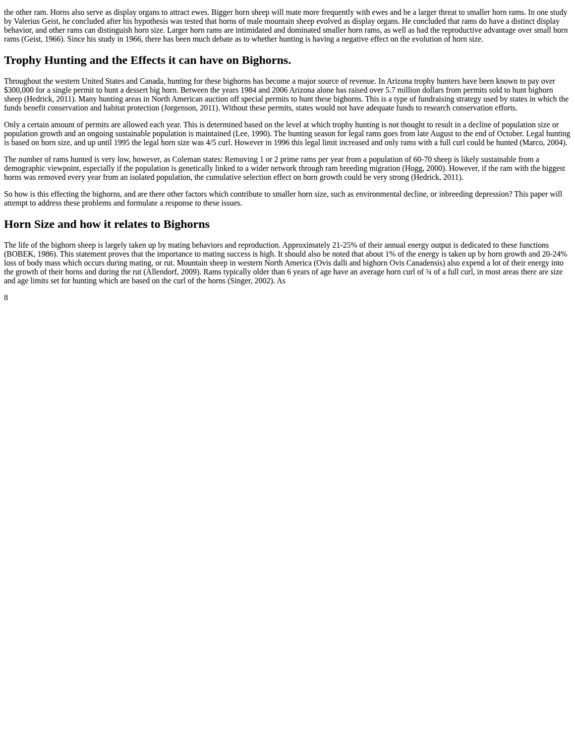the other ram. Horns also serve as display organs to attract ewes. Bigger horn sheep will mate more frequently with ewes and be a larger threat to smaller horn rams. In one study by Valerius Geist, he concluded after his hypothesis was tested that horns of male mountain sheep evolved as display organs. He concluded that rams do have a distinct display behavior, and other rams can distinguish horn size. Larger horn rams are intimidated and dominated smaller horn rams, as well as had the reproductive advantage over small horn rams (Geist, 1966). Since his study in 1966, there has been much debate as to whether hunting is having a negative effect on the evolution of horn size.
Trophy Hunting and the Effects it can have on Bighorns.
Throughout the western United States and Canada, hunting for these bighorns has become a major source of revenue. In Arizona trophy hunters have been known to pay over $300,000 for a single permit to hunt a dessert big horn. Between the years 1984 and 2006 Arizona alone has raised over 5.7 million dollars from permits sold to hunt bighorn sheep (Hedrick, 2011). Many hunting areas in North American auction off special permits to hunt these bighorns. This is a type of fundraising strategy used by states in which the funds benefit conservation and habitat protection (Jorgenson, 2011). Without these permits, states would not have adequate funds to research conservation efforts.
Only a certain amount of permits are allowed each year. This is determined based on the level at which trophy hunting is not thought to result in a decline of population size or population growth and an ongoing sustainable population is maintained (Lee, 1990). The hunting season for legal rams goes from late August to the end of October. Legal hunting is based on horn size, and up until 1995 the legal horn size was 4/5 curl. However in 1996 this legal limit increased and only rams with a full curl could be hunted (Marco, 2004).
The number of rams hunted is very low, however, as Coleman states: Removing 1 or 2 prime rams per year from a population of 60-70 sheep is likely sustainable from a demographic viewpoint, especially if the population is genetically linked to a wider network through ram breeding migration (Hogg, 2000). However, if the ram with the biggest horns was removed every year from an isolated population, the cumulative selection effect on horn growth could be very strong (Hedrick, 2011).
So how is this effecting the bighorns, and are there other factors which contribute to smaller horn size, such as environmental decline, or inbreeding depression? This paper will attempt to address these problems and formulate a response to these issues.
Horn Size and how it relates to Bighorns
The life of the bighorn sheep is largely taken up by mating behaviors and reproduction. Approximately 21-25% of their annual energy output is dedicated to these functions (BOBEK, 1986). This statement proves that the importance to mating success is high. It should also be noted that about 1% of the energy is taken up by horn growth and 20-24% loss of body mass which occurs during mating, or rut. Mountain sheep in western North America (Ovis dalli and bighorn Ovis Canadensis) also expend a lot of their energy into the growth of their horns and during the rut (Allendorf, 2009). Rams typically older than 6 years of age have an average horn curl of ¾ of a full curl, in most areas there are size and age limits set for hunting which are based on the curl of the horns (Singer, 2002). As
8